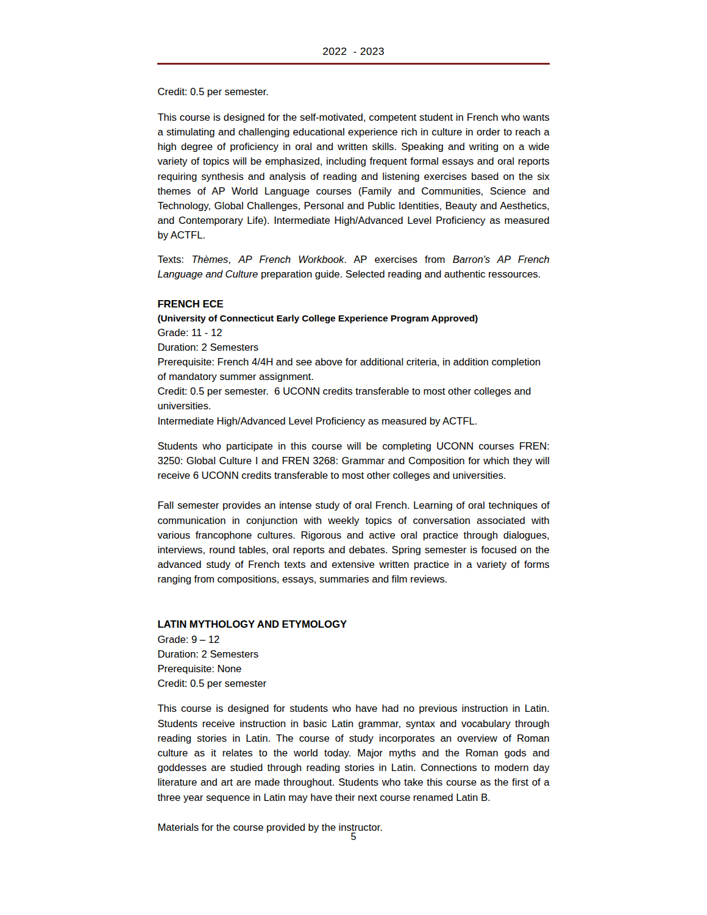2022 - 2023
Credit: 0.5 per semester.
This course is designed for the self-motivated, competent student in French who wants a stimulating and challenging educational experience rich in culture in order to reach a high degree of proficiency in oral and written skills. Speaking and writing on a wide variety of topics will be emphasized, including frequent formal essays and oral reports requiring synthesis and analysis of reading and listening exercises based on the six themes of AP World Language courses (Family and Communities, Science and Technology, Global Challenges, Personal and Public Identities, Beauty and Aesthetics, and Contemporary Life). Intermediate High/Advanced Level Proficiency as measured by ACTFL.
Texts: Thèmes, AP French Workbook. AP exercises from Barron's AP French Language and Culture preparation guide. Selected reading and authentic ressources.
FRENCH ECE
(University of Connecticut Early College Experience Program Approved)
Grade: 11 - 12
Duration: 2 Semesters
Prerequisite: French 4/4H and see above for additional criteria, in addition completion of mandatory summer assignment.
Credit: 0.5 per semester. 6 UCONN credits transferable to most other colleges and universities.
Intermediate High/Advanced Level Proficiency as measured by ACTFL.
Students who participate in this course will be completing UCONN courses FREN: 3250: Global Culture I and FREN 3268: Grammar and Composition for which they will receive 6 UCONN credits transferable to most other colleges and universities.
Fall semester provides an intense study of oral French. Learning of oral techniques of communication in conjunction with weekly topics of conversation associated with various francophone cultures. Rigorous and active oral practice through dialogues, interviews, round tables, oral reports and debates. Spring semester is focused on the advanced study of French texts and extensive written practice in a variety of forms ranging from compositions, essays, summaries and film reviews.
LATIN MYTHOLOGY AND ETYMOLOGY
Grade: 9 – 12
Duration: 2 Semesters
Prerequisite: None
Credit: 0.5 per semester
This course is designed for students who have had no previous instruction in Latin. Students receive instruction in basic Latin grammar, syntax and vocabulary through reading stories in Latin. The course of study incorporates an overview of Roman culture as it relates to the world today. Major myths and the Roman gods and goddesses are studied through reading stories in Latin. Connections to modern day literature and art are made throughout. Students who take this course as the first of a three year sequence in Latin may have their next course renamed Latin B.
Materials for the course provided by the instructor.
5